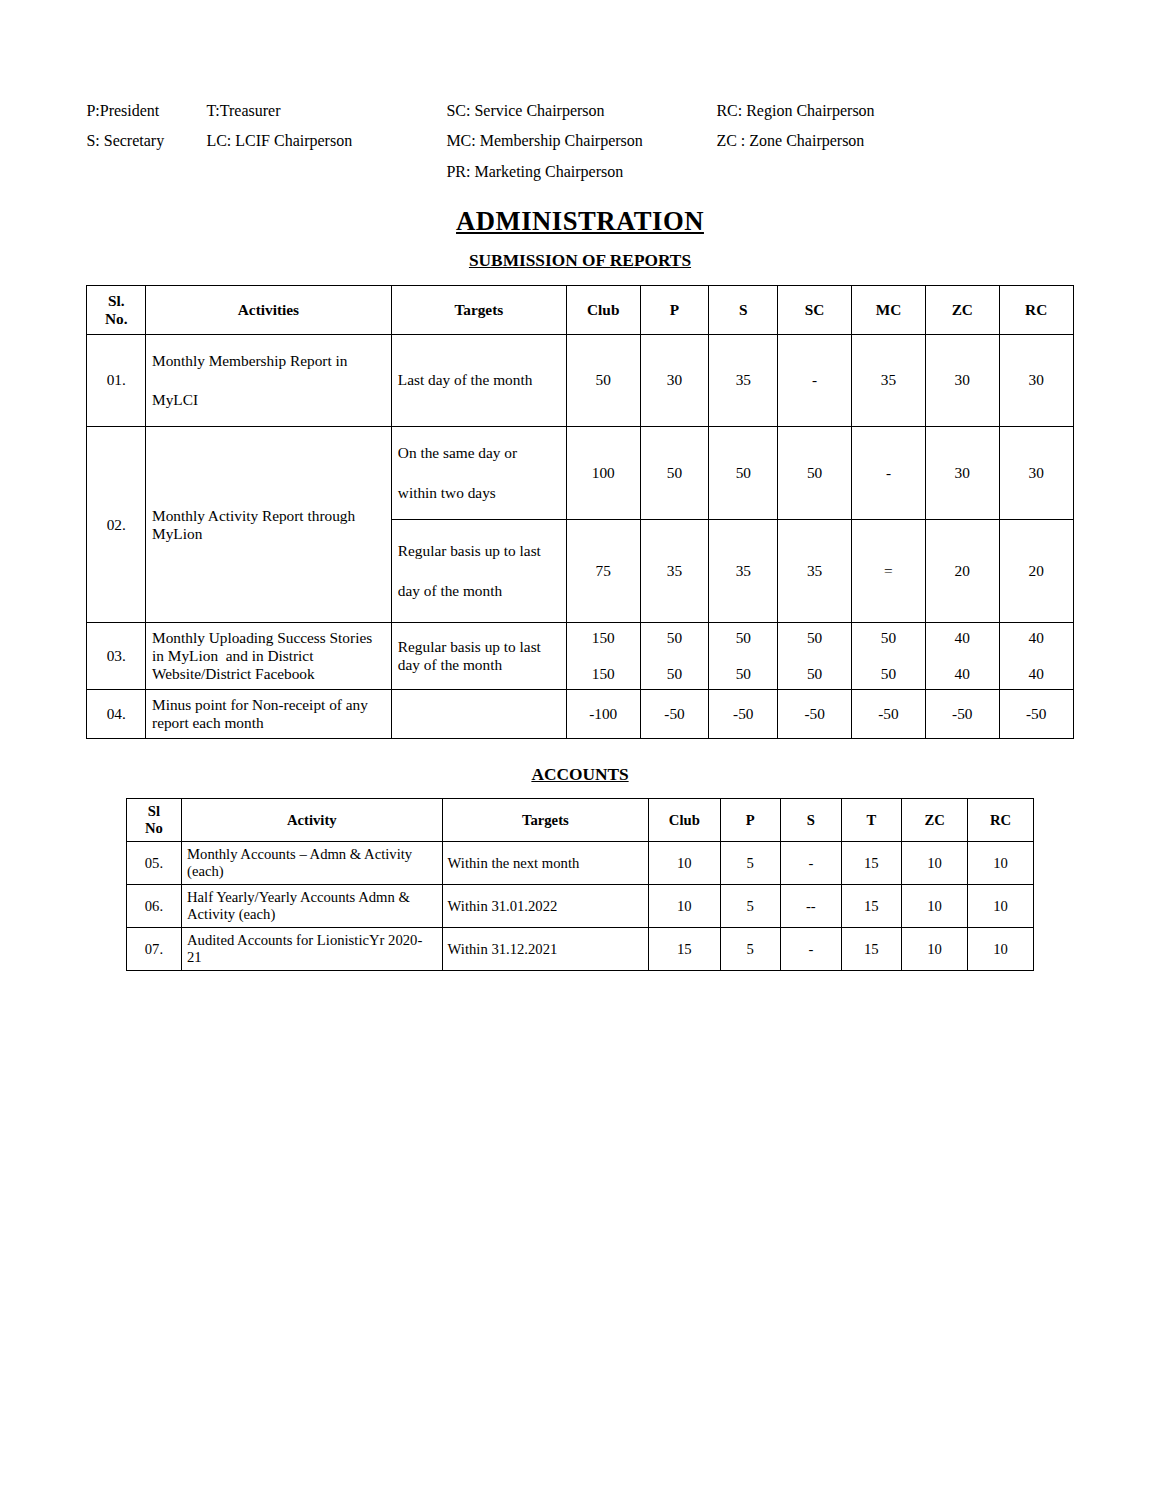P:President T:Treasurer SC: Service Chairperson RC: Region Chairperson
S: Secretary LC: LCIF Chairperson MC: Membership Chairperson ZC : Zone Chairperson
PR: Marketing Chairperson
ADMINISTRATION
SUBMISSION OF REPORTS
| Sl. No. | Activities | Targets | Club | P | S | SC | MC | ZC | RC |
| --- | --- | --- | --- | --- | --- | --- | --- | --- | --- |
| 01. | Monthly Membership Report in MyLCI | Last day of the month | 50 | 30 | 35 | - | 35 | 30 | 30 |
| 02. | Monthly Activity Report through MyLion | On the same day or within two days | 100 | 50 | 50 | 50 | - | 30 | 30 |
| Regular basis up to last day of the month | 75 | 35 | 35 | 35 | = | 20 | 20 |
| 03. | Monthly Uploading Success Stories in MyLion and in District Website/District Facebook | Regular basis up to last day of the month | 150 150 | 50 50 | 50 50 | 50 50 | 50 50 | 40 40 | 40 40 |
| 04. | Minus point for Non-receipt of any report each month | | -100 | -50 | -50 | -50 | -50 | -50 | -50 |
ACCOUNTS
| Sl No | Activity | Targets | Club | P | S | T | ZC | RC |
| --- | --- | --- | --- | --- | --- | --- | --- | --- |
| 05. | Monthly Accounts – Admn & Activity (each) | Within the next month | 10 | 5 | - | 15 | 10 | 10 |
| 06. | Half Yearly/Yearly Accounts Admn & Activity (each) | Within 31.01.2022 | 10 | 5 | -- | 15 | 10 | 10 |
| 07. | Audited Accounts for LionisticYr 2020-21 | Within 31.12.2021 | 15 | 5 | - | 15 | 10 | 10 |